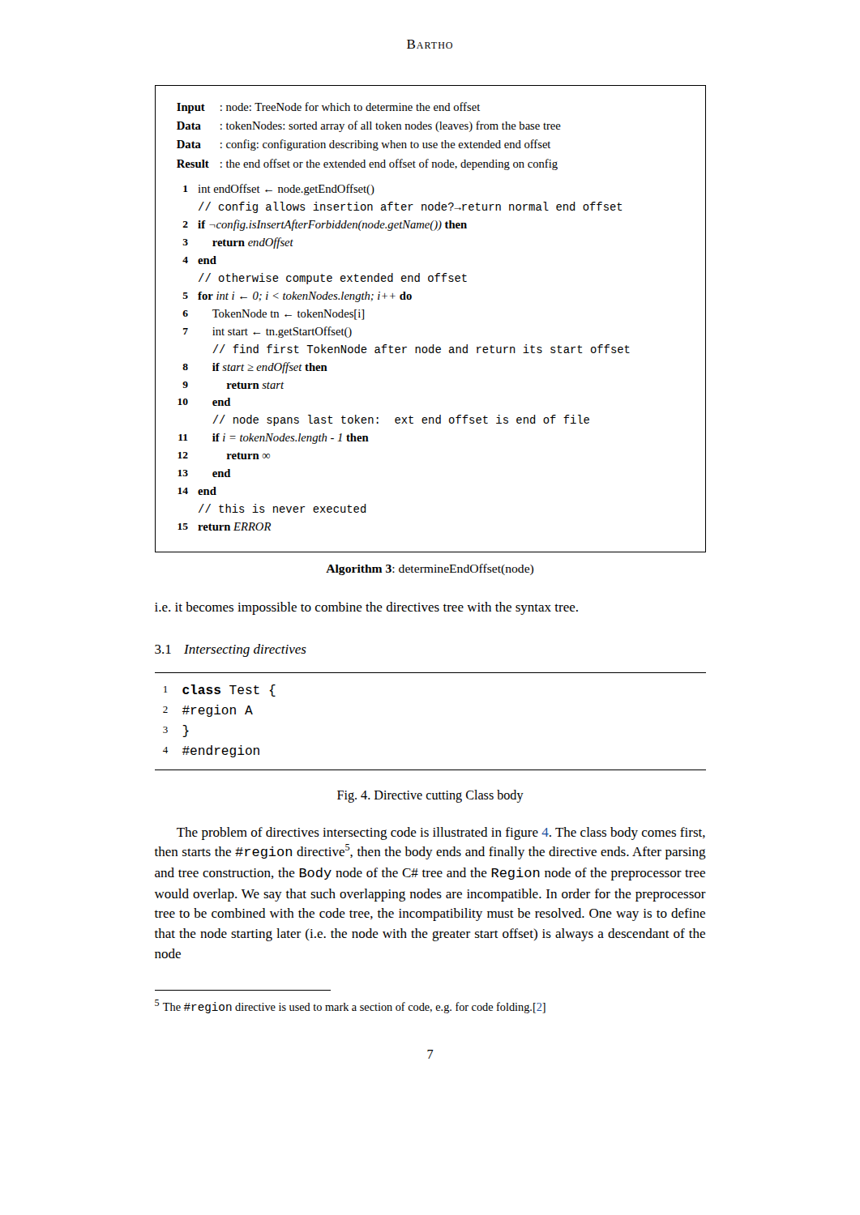Bartho
| Input | node: TreeNode for which to determine the end offset |
| Data | tokenNodes: sorted array of all token nodes (leaves) from the base tree |
| Data | config: configuration describing when to use the extended end offset |
| Result | the end offset or the extended end offset of node, depending on config |
int endOffset ← node.getEndOffset()
// config allows insertion after node?→return normal end offset
if ¬config.isInsertAfterForbidden(node.getName()) then
return endOffset
end
// otherwise compute extended end offset
for int i ← 0; i < tokenNodes.length; i++ do
TokenNode tn ← tokenNodes[i]
int start ← tn.getStartOffset()
// find first TokenNode after node and return its start offset
if start ≥ endOffset then
return start
end
// node spans last token: ext end offset is end of file
if i = tokenNodes.length - 1 then
return ∞
end
end
// this is never executed
return ERROR
Algorithm 3: determineEndOffset(node)
i.e. it becomes impossible to combine the directives tree with the syntax tree.
3.1 Intersecting directives
class Test {
#region A
}
#endregion
Fig. 4. Directive cutting Class body
The problem of directives intersecting code is illustrated in figure 4. The class body comes first, then starts the #region directive5, then the body ends and finally the directive ends. After parsing and tree construction, the Body node of the C# tree and the Region node of the preprocessor tree would overlap. We say that such overlapping nodes are incompatible. In order for the preprocessor tree to be combined with the code tree, the incompatibility must be resolved. One way is to define that the node starting later (i.e. the node with the greater start offset) is always a descendant of the node
5 The #region directive is used to mark a section of code, e.g. for code folding.[2]
7